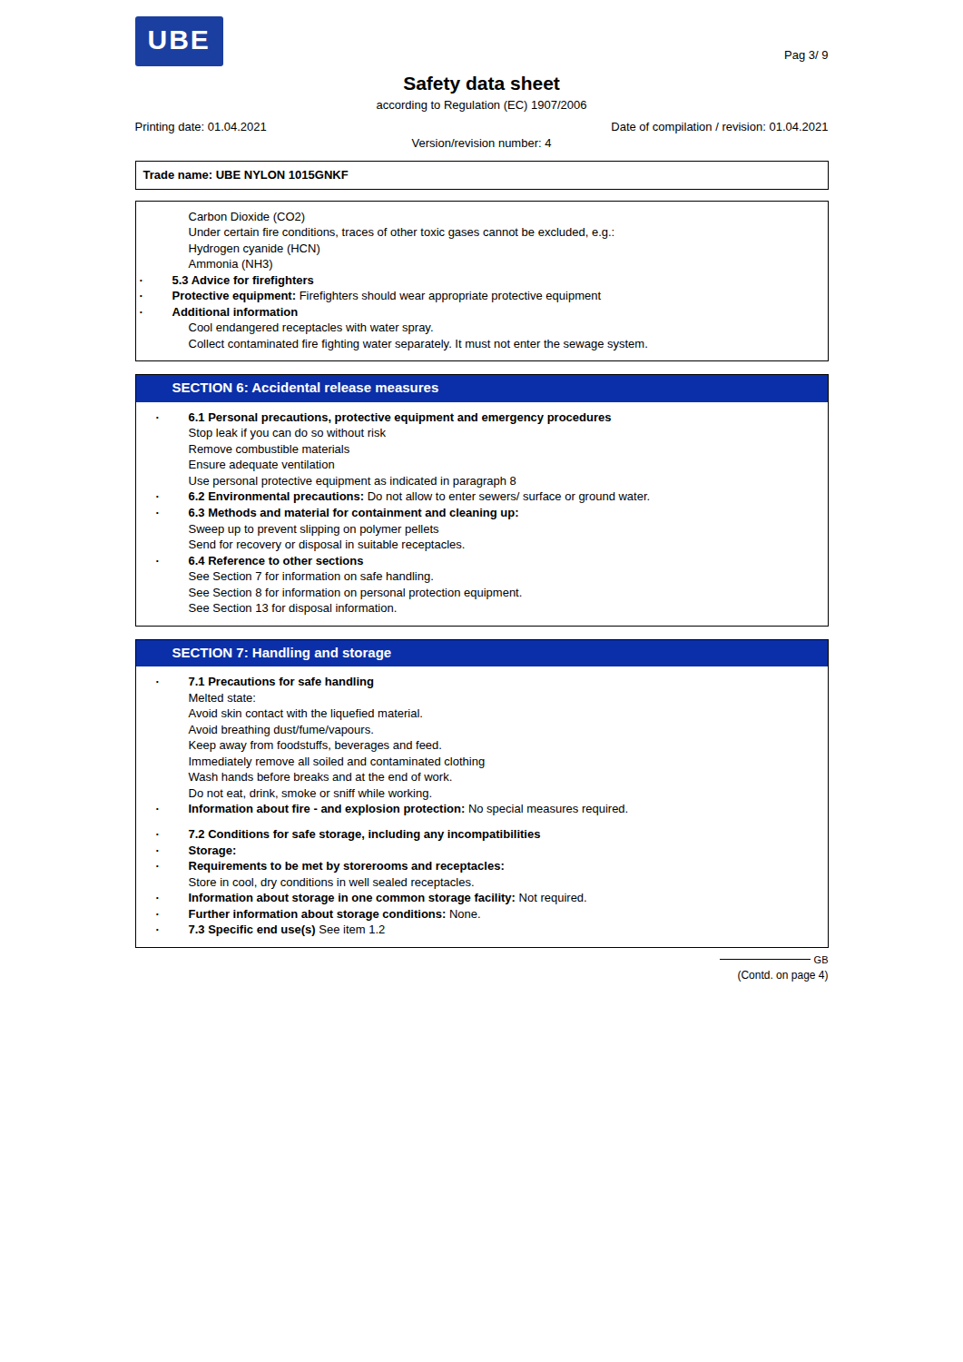UBE
Pag 3/ 9
Safety data sheet
according to Regulation (EC) 1907/2006
Printing date: 01.04.2021 Date of compilation / revision: 01.04.2021
Version/revision number: 4
Trade name: UBE NYLON 1015GNKF
Carbon Dioxide (CO2)
Under certain fire conditions, traces of other toxic gases cannot be excluded, e.g.:
Hydrogen cyanide (HCN)
Ammonia (NH3)
5.3 Advice for firefighters
Protective equipment: Firefighters should wear appropriate protective equipment
Additional information
Cool endangered receptacles with water spray.
Collect contaminated fire fighting water separately. It must not enter the sewage system.
SECTION 6: Accidental release measures
6.1 Personal precautions, protective equipment and emergency procedures
Stop leak if you can do so without risk
Remove combustible materials
Ensure adequate ventilation
Use personal protective equipment as indicated in paragraph 8
6.2 Environmental precautions: Do not allow to enter sewers/ surface or ground water.
6.3 Methods and material for containment and cleaning up:
Sweep up to prevent slipping on polymer pellets
Send for recovery or disposal in suitable receptacles.
6.4 Reference to other sections
See Section 7 for information on safe handling.
See Section 8 for information on personal protection equipment.
See Section 13 for disposal information.
SECTION 7: Handling and storage
7.1 Precautions for safe handling
Melted state:
Avoid skin contact with the liquefied material.
Avoid breathing dust/fume/vapours.
Keep away from foodstuffs, beverages and feed.
Immediately remove all soiled and contaminated clothing
Wash hands before breaks and at the end of work.
Do not eat, drink, smoke or sniff while working.
Information about fire - and explosion protection: No special measures required.
7.2 Conditions for safe storage, including any incompatibilities
Storage:
Requirements to be met by storerooms and receptacles:
Store in cool, dry conditions in well sealed receptacles.
Information about storage in one common storage facility: Not required.
Further information about storage conditions: None.
7.3 Specific end use(s) See item 1.2
GB
(Contd. on page 4)